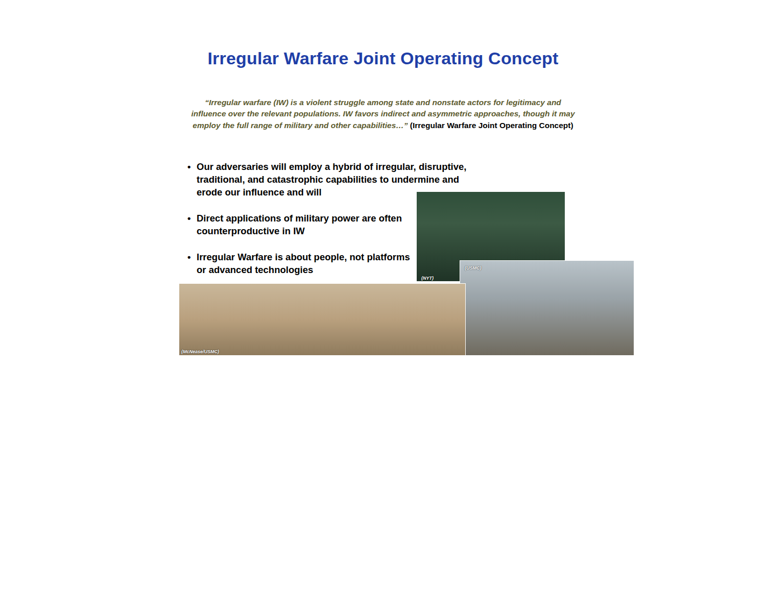Irregular Warfare Joint Operating Concept
“Irregular warfare (IW) is a violent struggle among state and nonstate actors for legitimacy and influence over the relevant populations. IW favors indirect and asymmetric approaches, though it may employ the full range of military and other capabilities…” (Irregular Warfare Joint Operating Concept)
Our adversaries will employ a hybrid of irregular, disruptive, traditional, and catastrophic capabilities to undermine and erode our influence and will
Direct applications of military power are often counterproductive in IW
Irregular Warfare is about people, not platforms or advanced technologies
(McNease/USMC)
(USMC) (NYT)